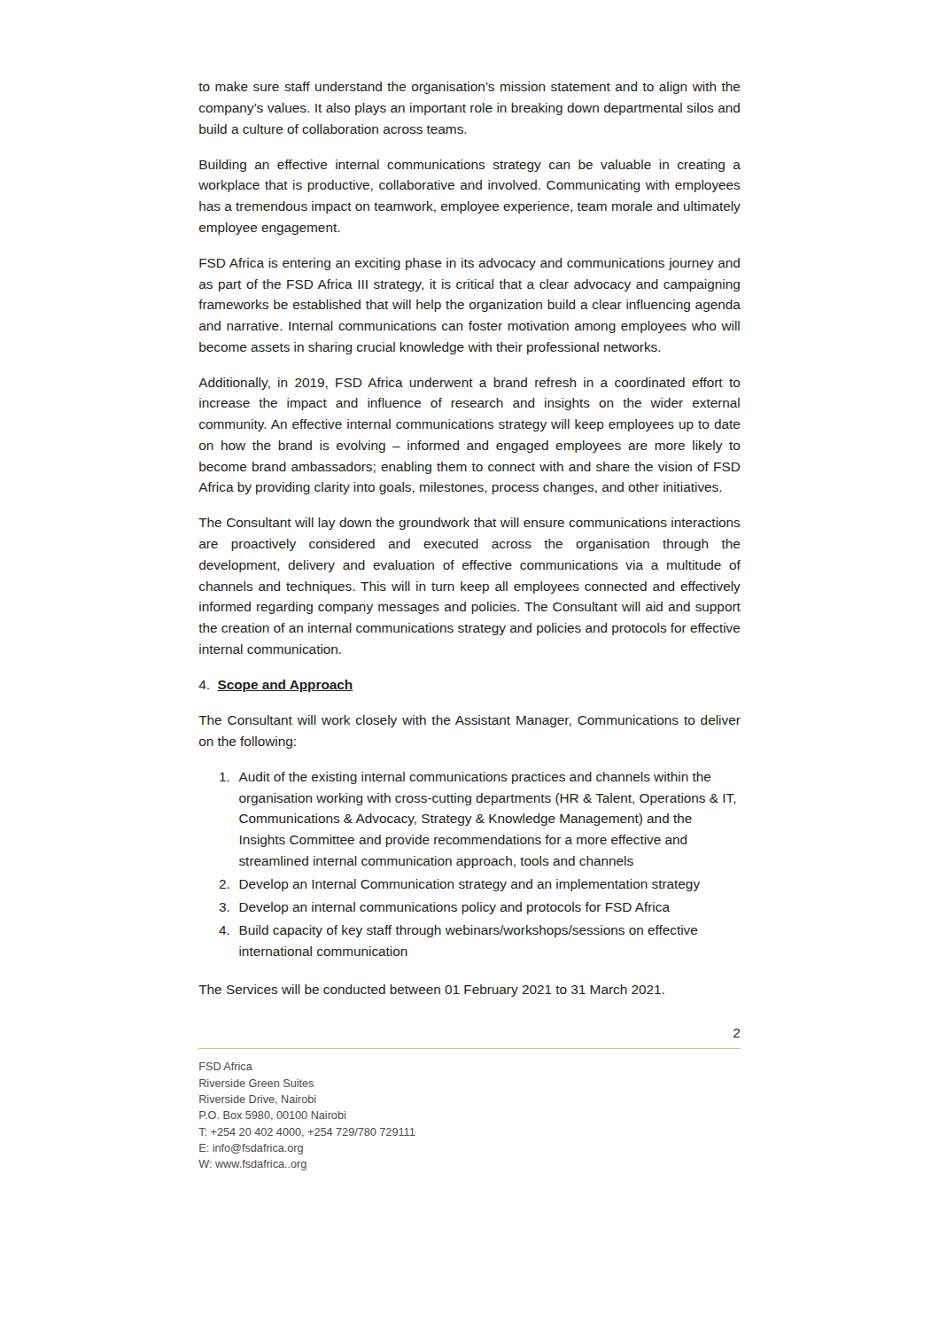to make sure staff understand the organisation’s mission statement and to align with the company’s values. It also plays an important role in breaking down departmental silos and build a culture of collaboration across teams.
Building an effective internal communications strategy can be valuable in creating a workplace that is productive, collaborative and involved. Communicating with employees has a tremendous impact on teamwork, employee experience, team morale and ultimately employee engagement.
FSD Africa is entering an exciting phase in its advocacy and communications journey and as part of the FSD Africa III strategy, it is critical that a clear advocacy and campaigning frameworks be established that will help the organization build a clear influencing agenda and narrative. Internal communications can foster motivation among employees who will become assets in sharing crucial knowledge with their professional networks.
Additionally, in 2019, FSD Africa underwent a brand refresh in a coordinated effort to increase the impact and influence of research and insights on the wider external community. An effective internal communications strategy will keep employees up to date on how the brand is evolving – informed and engaged employees are more likely to become brand ambassadors; enabling them to connect with and share the vision of FSD Africa by providing clarity into goals, milestones, process changes, and other initiatives.
The Consultant will lay down the groundwork that will ensure communications interactions are proactively considered and executed across the organisation through the development, delivery and evaluation of effective communications via a multitude of channels and techniques. This will in turn keep all employees connected and effectively informed regarding company messages and policies. The Consultant will aid and support the creation of an internal communications strategy and policies and protocols for effective internal communication.
4.
Scope and Approach
The Consultant will work closely with the Assistant Manager, Communications to deliver on the following:
Audit of the existing internal communications practices and channels within the organisation working with cross-cutting departments (HR & Talent, Operations & IT, Communications & Advocacy, Strategy & Knowledge Management) and the Insights Committee and provide recommendations for a more effective and streamlined internal communication approach, tools and channels
Develop an Internal Communication strategy and an implementation strategy
Develop an internal communications policy and protocols for FSD Africa
Build capacity of key staff through webinars/workshops/sessions on effective international communication
The Services will be conducted between 01 February 2021 to 31 March 2021.
2
FSD Africa
Riverside Green Suites
Riverside Drive, Nairobi
P.O. Box 5980, 00100 Nairobi
T: +254 20 402 4000, +254 729/780 729111
E: info@fsdafrica.org
W: www.fsdafrica..org